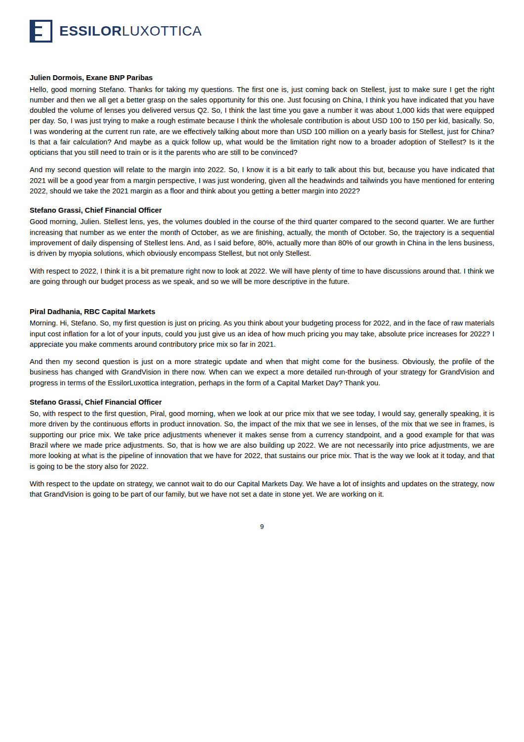ESSILOR LUXOTTICA
Julien Dormois, Exane BNP Paribas
Hello, good morning Stefano. Thanks for taking my questions. The first one is, just coming back on Stellest, just to make sure I get the right number and then we all get a better grasp on the sales opportunity for this one. Just focusing on China, I think you have indicated that you have doubled the volume of lenses you delivered versus Q2. So, I think the last time you gave a number it was about 1,000 kids that were equipped per day. So, I was just trying to make a rough estimate because I think the wholesale contribution is about USD 100 to 150 per kid, basically. So, I was wondering at the current run rate, are we effectively talking about more than USD 100 million on a yearly basis for Stellest, just for China? Is that a fair calculation? And maybe as a quick follow up, what would be the limitation right now to a broader adoption of Stellest? Is it the opticians that you still need to train or is it the parents who are still to be convinced?
And my second question will relate to the margin into 2022. So, I know it is a bit early to talk about this but, because you have indicated that 2021 will be a good year from a margin perspective, I was just wondering, given all the headwinds and tailwinds you have mentioned for entering 2022, should we take the 2021 margin as a floor and think about you getting a better margin into 2022?
Stefano Grassi, Chief Financial Officer
Good morning, Julien. Stellest lens, yes, the volumes doubled in the course of the third quarter compared to the second quarter. We are further increasing that number as we enter the month of October, as we are finishing, actually, the month of October. So, the trajectory is a sequential improvement of daily dispensing of Stellest lens. And, as I said before, 80%, actually more than 80% of our growth in China in the lens business, is driven by myopia solutions, which obviously encompass Stellest, but not only Stellest.
With respect to 2022, I think it is a bit premature right now to look at 2022. We will have plenty of time to have discussions around that. I think we are going through our budget process as we speak, and so we will be more descriptive in the future.
Piral Dadhania, RBC Capital Markets
Morning. Hi, Stefano. So, my first question is just on pricing. As you think about your budgeting process for 2022, and in the face of raw materials input cost inflation for a lot of your inputs, could you just give us an idea of how much pricing you may take, absolute price increases for 2022? I appreciate you make comments around contributory price mix so far in 2021.
And then my second question is just on a more strategic update and when that might come for the business. Obviously, the profile of the business has changed with GrandVision in there now. When can we expect a more detailed run-through of your strategy for GrandVision and progress in terms of the EssilorLuxottica integration, perhaps in the form of a Capital Market Day? Thank you.
Stefano Grassi, Chief Financial Officer
So, with respect to the first question, Piral, good morning, when we look at our price mix that we see today, I would say, generally speaking, it is more driven by the continuous efforts in product innovation. So, the impact of the mix that we see in lenses, of the mix that we see in frames, is supporting our price mix. We take price adjustments whenever it makes sense from a currency standpoint, and a good example for that was Brazil where we made price adjustments. So, that is how we are also building up 2022. We are not necessarily into price adjustments, we are more looking at what is the pipeline of innovation that we have for 2022, that sustains our price mix. That is the way we look at it today, and that is going to be the story also for 2022.
With respect to the update on strategy, we cannot wait to do our Capital Markets Day. We have a lot of insights and updates on the strategy, now that GrandVision is going to be part of our family, but we have not set a date in stone yet. We are working on it.
9